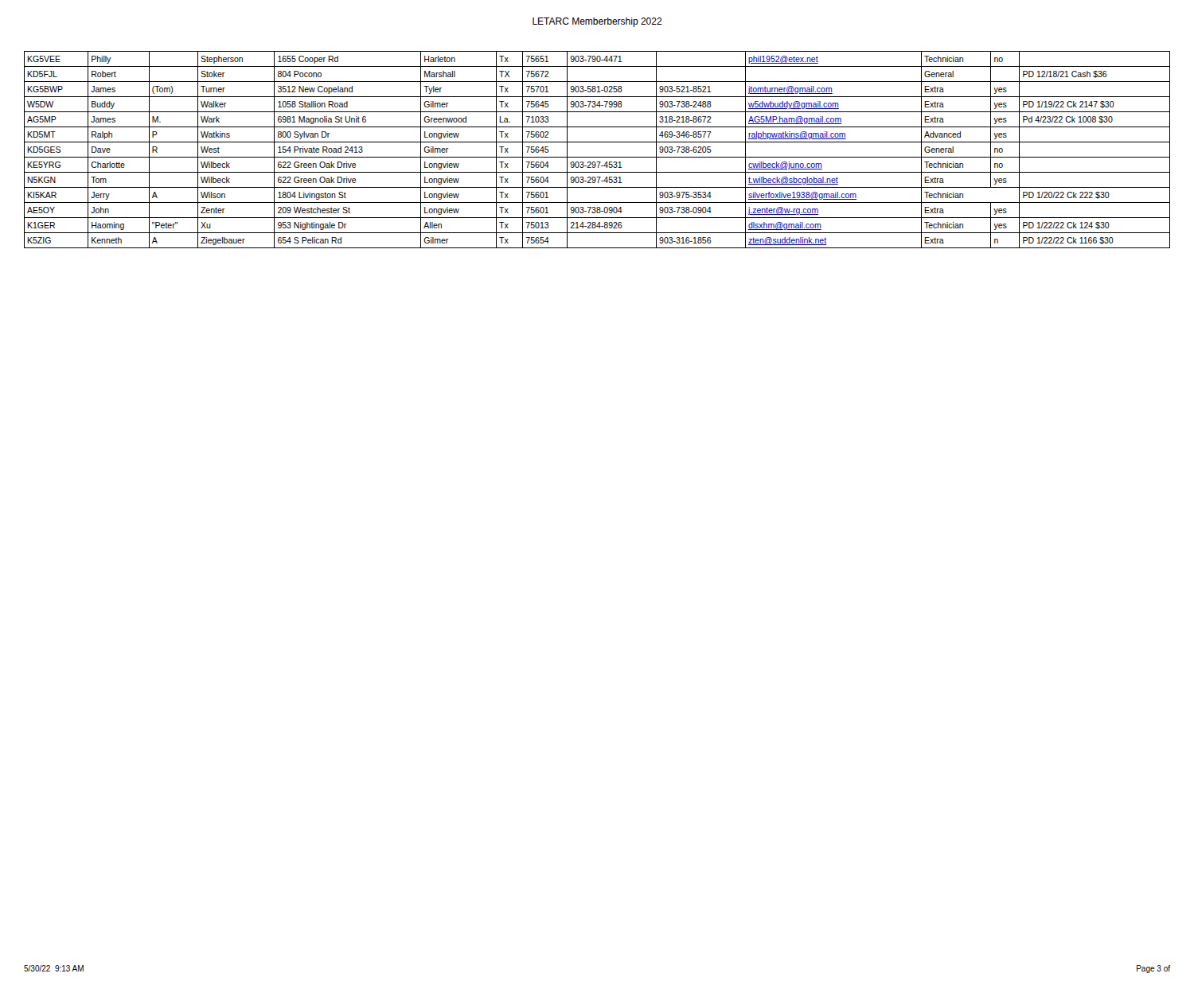LETARC Memberbership 2022
| KG5VEE | Philly | | Stepherson | 1655 Cooper Rd | Harleton | Tx | 75651 | 903-790-4471 | | phil1952@etex.net | Technician | no | |
| KD5FJL | Robert | | Stoker | 804 Pocono | Marshall | TX | 75672 | | | | General | | PD 12/18/21 Cash $36 |
| KG5BWP | James | (Tom) | Turner | 3512 New Copeland | Tyler | Tx | 75701 | 903-581-0258 | 903-521-8521 | jtomturner@gmail.com | Extra | yes | |
| W5DW | Buddy | | Walker | 1058 Stallion Road | Gilmer | Tx | 75645 | 903-734-7998 | 903-738-2488 | w5dwbuddy@gmail.com | Extra | yes | PD 1/19/22 Ck 2147 $30 |
| AG5MP | James | M. | Wark | 6981 Magnolia St Unit 6 | Greenwood | La. | 71033 | | 318-218-8672 | AG5MP.ham@gmail.com | Extra | yes | Pd 4/23/22 Ck 1008 $30 |
| KD5MT | Ralph | P | Watkins | 800 Sylvan Dr | Longview | Tx | 75602 | | 469-346-8577 | ralphpwatkins@gmail.com | Advanced | yes | |
| KD5GES | Dave | R | West | 154 Private Road 2413 | Gilmer | Tx | 75645 | | 903-738-6205 | | General | no | |
| KE5YRG | Charlotte | | Wilbeck | 622 Green Oak Drive | Longview | Tx | 75604 | 903-297-4531 | | cwilbeck@juno.com | Technician | no | |
| N5KGN | Tom | | Wilbeck | 622 Green Oak Drive | Longview | Tx | 75604 | 903-297-4531 | | t.wilbeck@sbcglobal.net | Extra | yes | |
| KI5KAR | Jerry | A | Wilson | 1804 Livingston St | Longview | Tx | 75601 | | 903-975-3534 | silverfoxlive1938@gmail.com | Technician | PD 1/20/22 Ck 222 $30 |
| AE5OY | John | | Zenter | 209 Westchester St | Longview | Tx | 75601 | 903-738-0904 | 903-738-0904 | j.zenter@w-rg.com | Extra | yes | |
| K1GER | Haoming | "Peter" | Xu | 953 Nightingale Dr | Allen | Tx | 75013 | 214-284-8926 | | dlsxhm@gmail.com | Technician | yes | PD 1/22/22 Ck 124 $30 |
| K5ZIG | Kenneth | A | Ziegelbauer | 654 S Pelican Rd | Gilmer | Tx | 75654 | | 903-316-1856 | zten@suddenlink.net | Extra | n | PD 1/22/22 Ck 1166 $30 |
5/30/22 9:13 AM Page 3 of